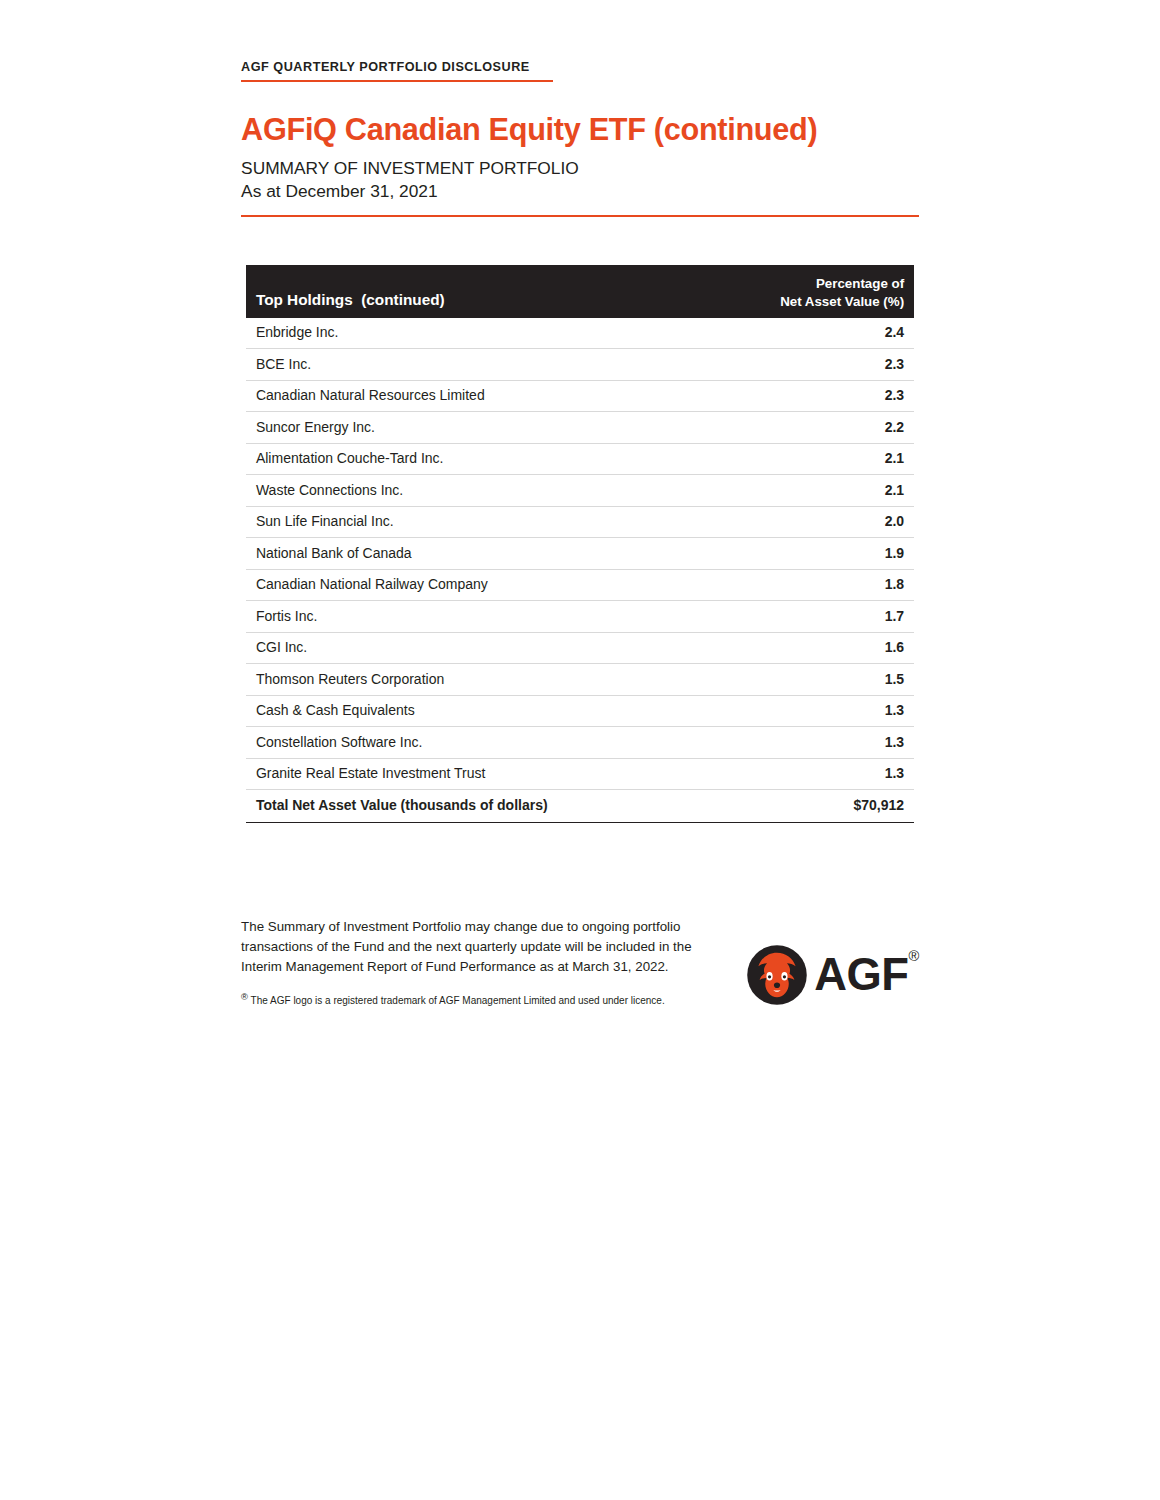AGF Quarterly Portfolio Disclosure
AGFiQ Canadian Equity ETF (continued)
SUMMARY OF INVESTMENT PORTFOLIO
As at December 31, 2021
| Top Holdings (continued) | Percentage of Net Asset Value (%) |
| --- | --- |
| Enbridge Inc. | 2.4 |
| BCE Inc. | 2.3 |
| Canadian Natural Resources Limited | 2.3 |
| Suncor Energy Inc. | 2.2 |
| Alimentation Couche-Tard Inc. | 2.1 |
| Waste Connections Inc. | 2.1 |
| Sun Life Financial Inc. | 2.0 |
| National Bank of Canada | 1.9 |
| Canadian National Railway Company | 1.8 |
| Fortis Inc. | 1.7 |
| CGI Inc. | 1.6 |
| Thomson Reuters Corporation | 1.5 |
| Cash & Cash Equivalents | 1.3 |
| Constellation Software Inc. | 1.3 |
| Granite Real Estate Investment Trust | 1.3 |
| Total Net Asset Value (thousands of dollars) | $70,912 |
The Summary of Investment Portfolio may change due to ongoing portfolio transactions of the Fund and the next quarterly update will be included in the Interim Management Report of Fund Performance as at March 31, 2022.
® The AGF logo is a registered trademark of AGF Management Limited and used under licence.
AGF®